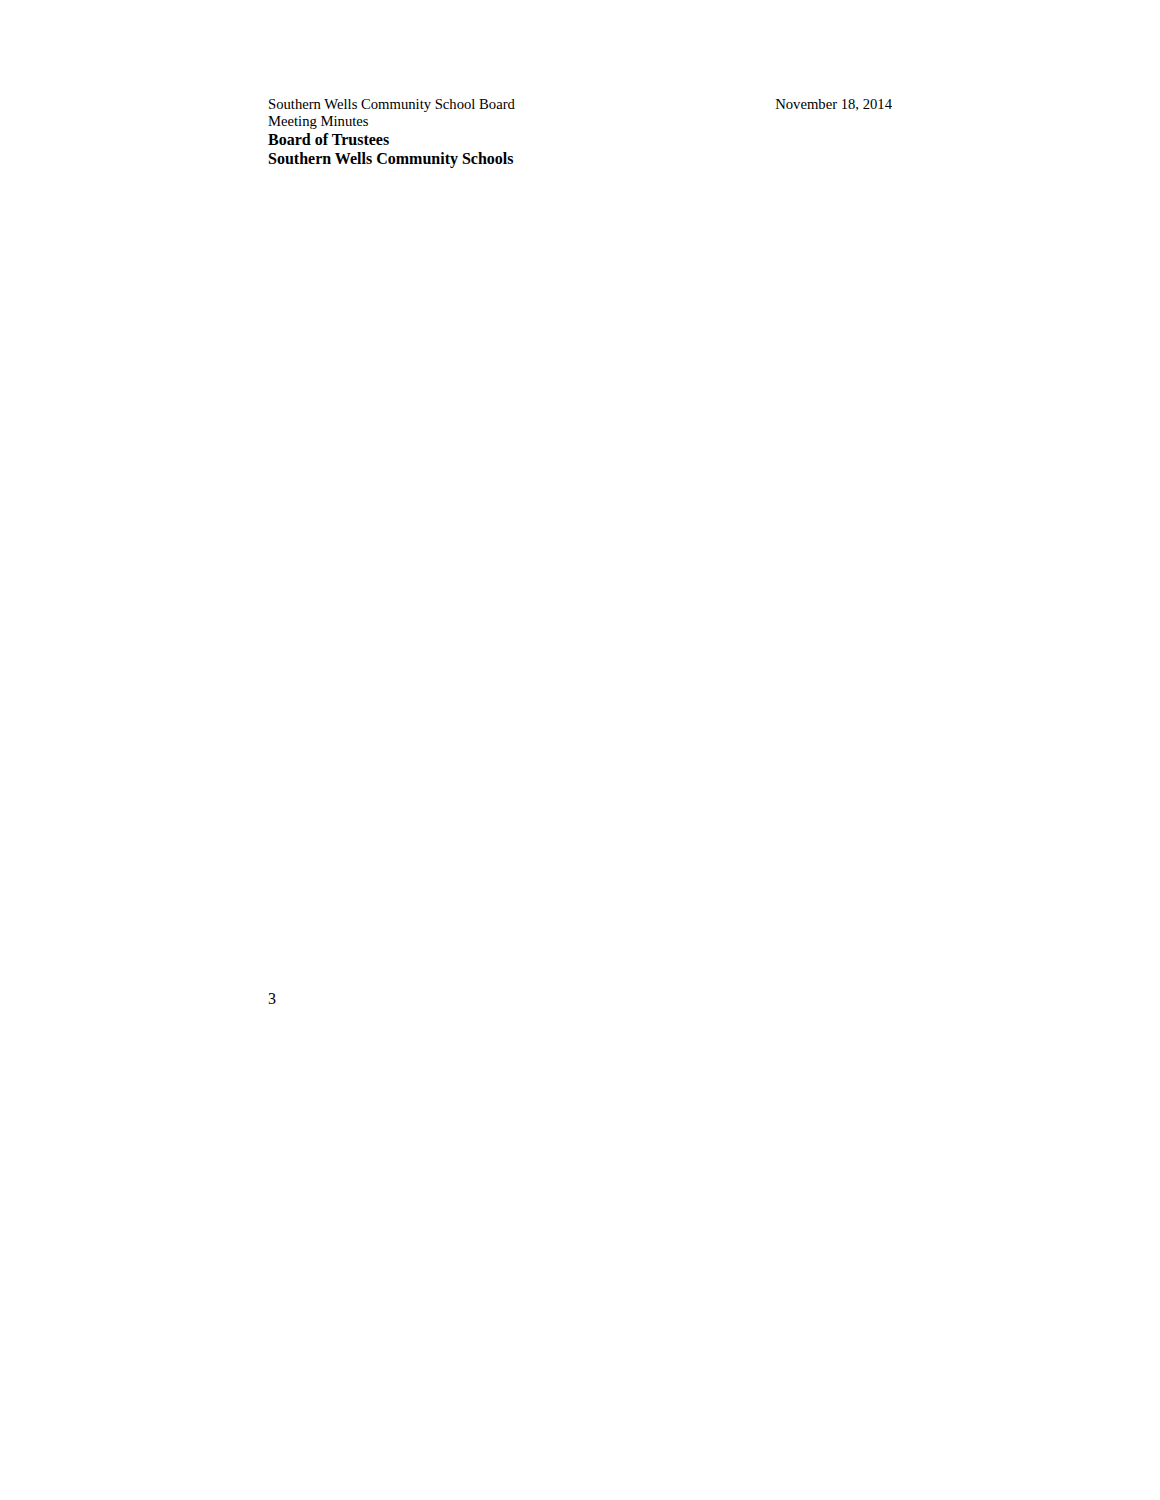Southern Wells Community School Board
Meeting Minutes
November 18, 2014
Board of Trustees
Southern Wells Community Schools
3